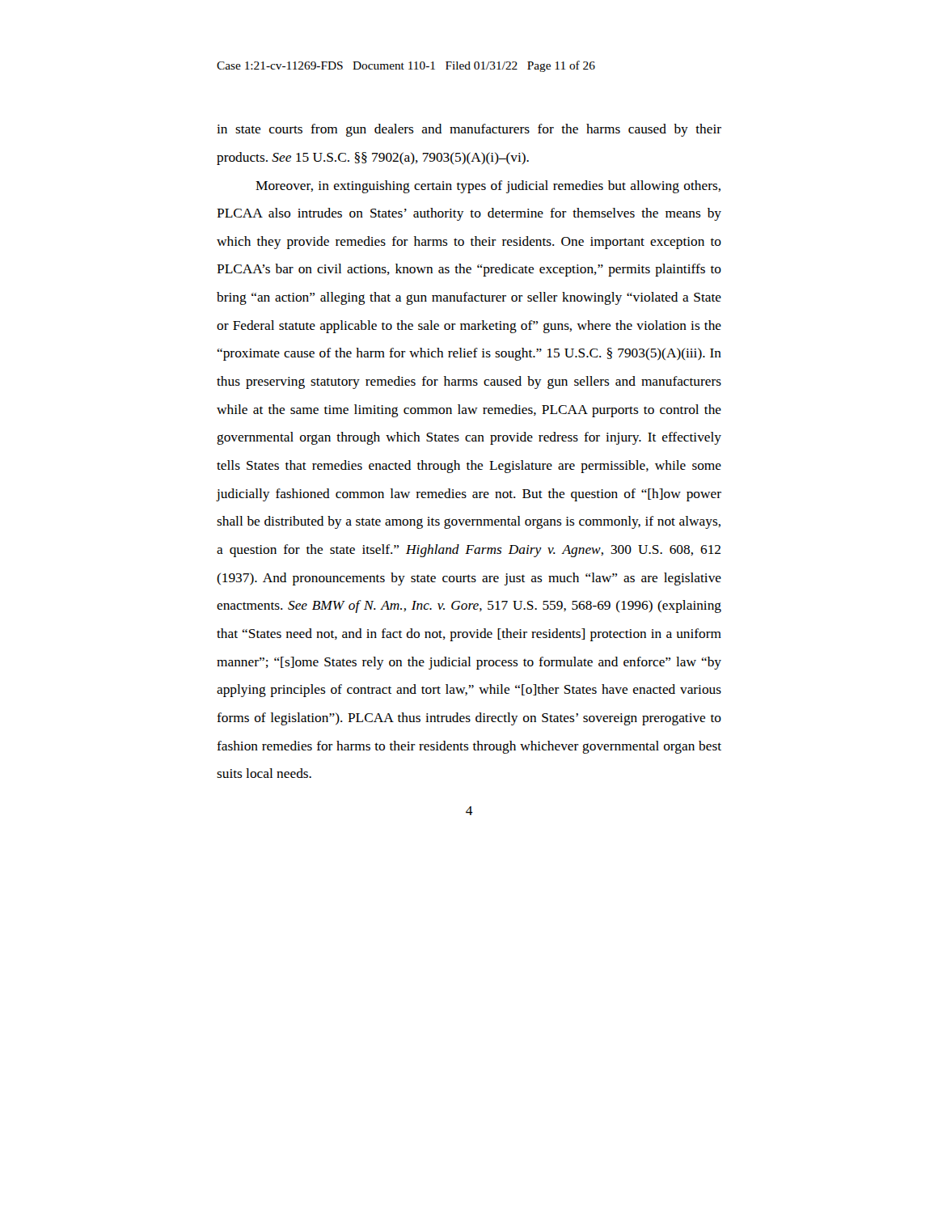Case 1:21-cv-11269-FDS Document 110-1 Filed 01/31/22 Page 11 of 26
in state courts from gun dealers and manufacturers for the harms caused by their products. See 15 U.S.C. §§ 7902(a), 7903(5)(A)(i)–(vi).
Moreover, in extinguishing certain types of judicial remedies but allowing others, PLCAA also intrudes on States’ authority to determine for themselves the means by which they provide remedies for harms to their residents. One important exception to PLCAA’s bar on civil actions, known as the “predicate exception,” permits plaintiffs to bring “an action” alleging that a gun manufacturer or seller knowingly “violated a State or Federal statute applicable to the sale or marketing of” guns, where the violation is the “proximate cause of the harm for which relief is sought.” 15 U.S.C. § 7903(5)(A)(iii). In thus preserving statutory remedies for harms caused by gun sellers and manufacturers while at the same time limiting common law remedies, PLCAA purports to control the governmental organ through which States can provide redress for injury. It effectively tells States that remedies enacted through the Legislature are permissible, while some judicially fashioned common law remedies are not. But the question of “[h]ow power shall be distributed by a state among its governmental organs is commonly, if not always, a question for the state itself.” Highland Farms Dairy v. Agnew, 300 U.S. 608, 612 (1937). And pronouncements by state courts are just as much “law” as are legislative enactments. See BMW of N. Am., Inc. v. Gore, 517 U.S. 559, 568-69 (1996) (explaining that “States need not, and in fact do not, provide [their residents] protection in a uniform manner”; “[s]ome States rely on the judicial process to formulate and enforce” law “by applying principles of contract and tort law,” while “[o]ther States have enacted various forms of legislation”). PLCAA thus intrudes directly on States’ sovereign prerogative to fashion remedies for harms to their residents through whichever governmental organ best suits local needs.
4